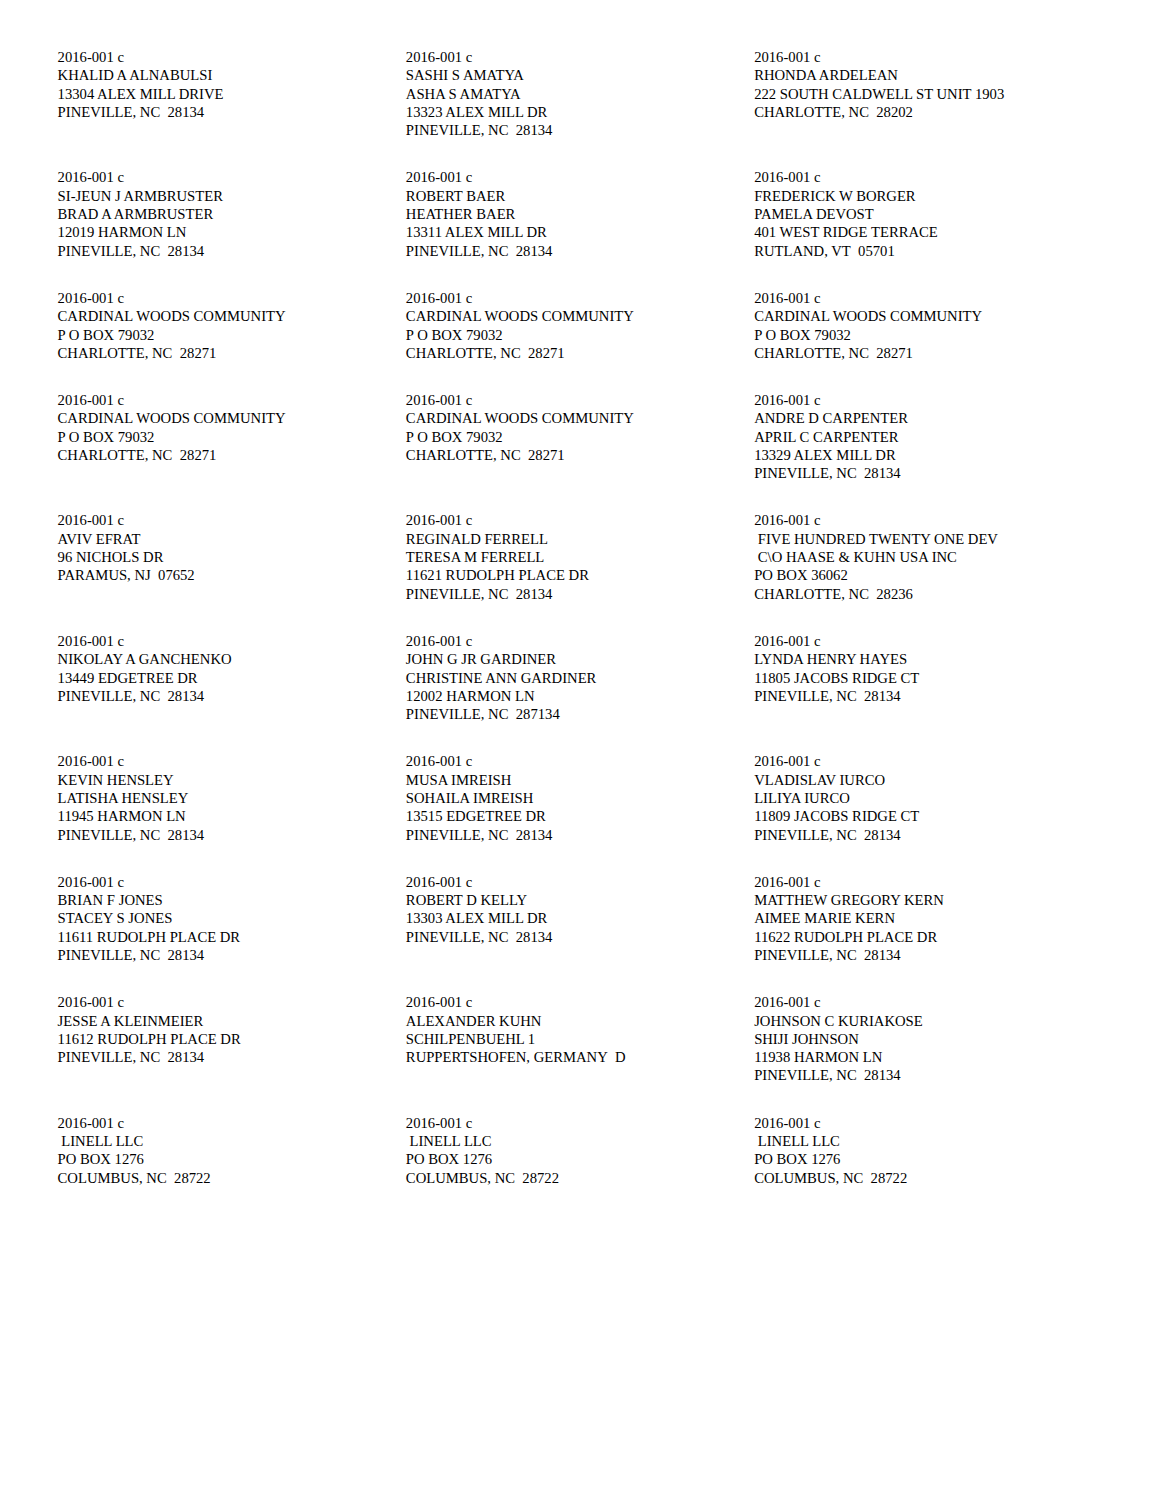| 2016-001 c KHALID A ALNABULSI 13304 ALEX MILL DRIVE PINEVILLE, NC 28134 | 2016-001 c SASHI S AMATYA ASHA S AMATYA 13323 ALEX MILL DR PINEVILLE, NC 28134 | 2016-001 c RHONDA ARDELEAN 222 SOUTH CALDWELL ST UNIT 1903 CHARLOTTE, NC 28202 |
| 2016-001 c SI-JEUN J ARMBRUSTER BRAD A ARMBRUSTER 12019 HARMON LN PINEVILLE, NC 28134 | 2016-001 c ROBERT BAER HEATHER BAER 13311 ALEX MILL DR PINEVILLE, NC 28134 | 2016-001 c FREDERICK W BORGER PAMELA DEVOST 401 WEST RIDGE TERRACE RUTLAND, VT 05701 |
| 2016-001 c CARDINAL WOODS COMMUNITY P O BOX 79032 CHARLOTTE, NC 28271 | 2016-001 c CARDINAL WOODS COMMUNITY P O BOX 79032 CHARLOTTE, NC 28271 | 2016-001 c CARDINAL WOODS COMMUNITY P O BOX 79032 CHARLOTTE, NC 28271 |
| 2016-001 c CARDINAL WOODS COMMUNITY P O BOX 79032 CHARLOTTE, NC 28271 | 2016-001 c CARDINAL WOODS COMMUNITY P O BOX 79032 CHARLOTTE, NC 28271 | 2016-001 c ANDRE D CARPENTER APRIL C CARPENTER 13329 ALEX MILL DR PINEVILLE, NC 28134 |
| 2016-001 c AVIV EFRAT 96 NICHOLS DR PARAMUS, NJ 07652 | 2016-001 c REGINALD FERRELL TERESA M FERRELL 11621 RUDOLPH PLACE DR PINEVILLE, NC 28134 | 2016-001 c FIVE HUNDRED TWENTY ONE DEV C\O HAASE & KUHN USA INC PO BOX 36062 CHARLOTTE, NC 28236 |
| 2016-001 c NIKOLAY A GANCHENKO 13449 EDGETREE DR PINEVILLE, NC 28134 | 2016-001 c JOHN G JR GARDINER CHRISTINE ANN GARDINER 12002 HARMON LN PINEVILLE, NC 287134 | 2016-001 c LYNDA HENRY HAYES 11805 JACOBS RIDGE CT PINEVILLE, NC 28134 |
| 2016-001 c KEVIN HENSLEY LATISHA HENSLEY 11945 HARMON LN PINEVILLE, NC 28134 | 2016-001 c MUSA IMREISH SOHAILA IMREISH 13515 EDGETREE DR PINEVILLE, NC 28134 | 2016-001 c VLADISLAV IURCO LILIYA IURCO 11809 JACOBS RIDGE CT PINEVILLE, NC 28134 |
| 2016-001 c BRIAN F JONES STACEY S JONES 11611 RUDOLPH PLACE DR PINEVILLE, NC 28134 | 2016-001 c ROBERT D KELLY 13303 ALEX MILL DR PINEVILLE, NC 28134 | 2016-001 c MATTHEW GREGORY KERN AIMEE MARIE KERN 11622 RUDOLPH PLACE DR PINEVILLE, NC 28134 |
| 2016-001 c JESSE A KLEINMEIER 11612 RUDOLPH PLACE DR PINEVILLE, NC 28134 | 2016-001 c ALEXANDER KUHN SCHILPENBUEHL 1 RUPPERTSHOFEN, GERMANY D | 2016-001 c JOHNSON C KURIAKOSE SHIJI JOHNSON 11938 HARMON LN PINEVILLE, NC 28134 |
| 2016-001 c LINELL LLC PO BOX 1276 COLUMBUS, NC 28722 | 2016-001 c LINELL LLC PO BOX 1276 COLUMBUS, NC 28722 | 2016-001 c LINELL LLC PO BOX 1276 COLUMBUS, NC 28722 |